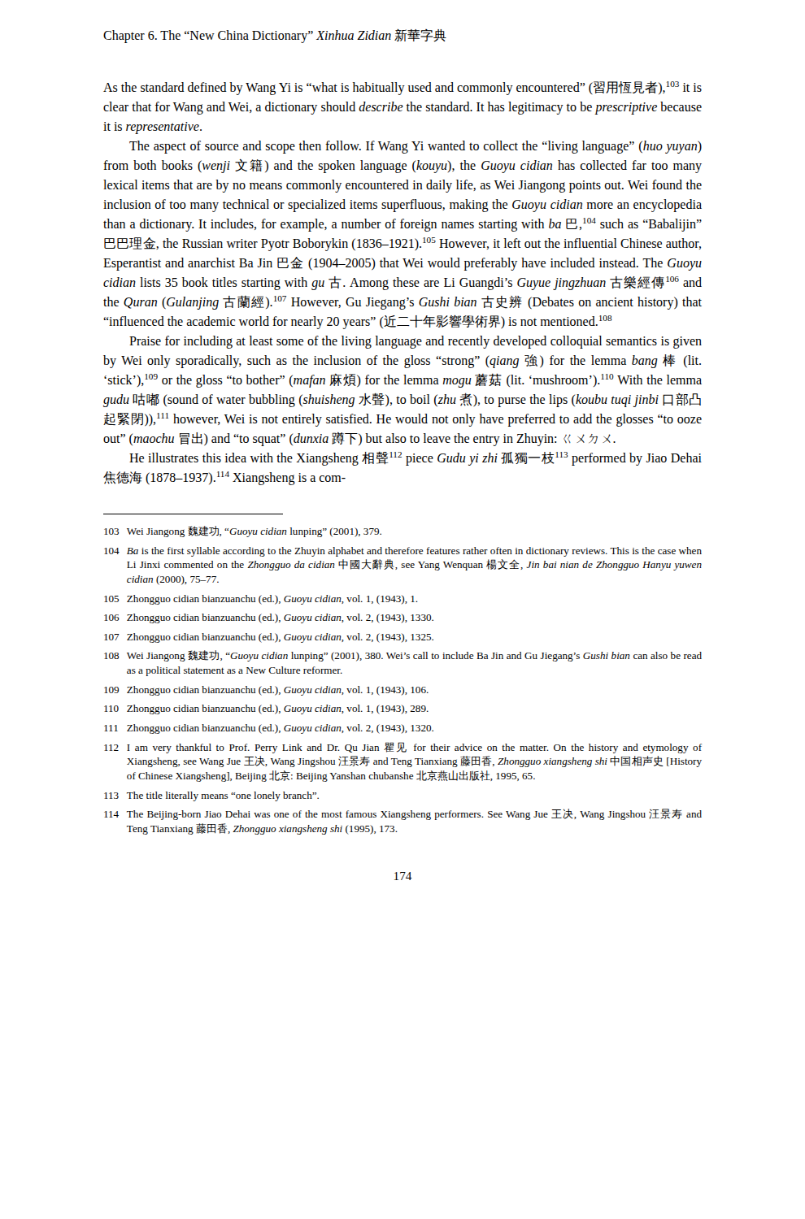Chapter 6. The “New China Dictionary” Xinhua Zidian 新華字典
As the standard defined by Wang Yi is “what is habitually used and commonly encountered” (習用恆見者),103 it is clear that for Wang and Wei, a dictionary should describe the standard. It has legitimacy to be prescriptive because it is representative.
The aspect of source and scope then follow. If Wang Yi wanted to collect the “living language” (huo yuyan) from both books (wenji 文籍) and the spoken language (kouyu), the Guoyu cidian has collected far too many lexical items that are by no means commonly encountered in daily life, as Wei Jiangong points out. Wei found the inclusion of too many technical or specialized items superfluous, making the Guoyu cidian more an encyclopedia than a dictionary. It includes, for example, a number of foreign names starting with ba 巴,104 such as “Babalijin” 巴巴理金, the Russian writer Pyotr Boborykin (1836–1921).105 However, it left out the influential Chinese author, Esperantist and anarchist Ba Jin 巴金 (1904–2005) that Wei would preferably have included instead. The Guoyu cidian lists 35 book titles starting with gu 古. Among these are Li Guangdi’s Guyue jingzhuan 古樂經傳106 and the Quran (Gulanjing 古蘭經).107 However, Gu Jiegang’s Gushi bian 古史辨 (Debates on ancient history) that “influenced the academic world for nearly 20 years” (近二十年影響學術界) is not mentioned.108
Praise for including at least some of the living language and recently developed colloquial semantics is given by Wei only sporadically, such as the inclusion of the gloss “strong” (qiang 強) for the lemma bang 棒 (lit. ‘stick’),109 or the gloss “to bother” (mafan 麻煩) for the lemma mogu 蘑菇 (lit. ‘mushroom’).110 With the lemma gudu 咕嘟 (sound of water bubbling (shuisheng 水聲), to boil (zhu 煮), to purse the lips (koubu tuqi jinbi 口部凸起緊閉)),111 however, Wei is not entirely satisfied. He would not only have preferred to add the glosses “to ooze out” (maochu 冒出) and “to squat” (dunxia 蹲下) but also to leave the entry in Zhuyin: ㄍㄨㄉㄨ.
He illustrates this idea with the Xiangsheng 相聲112 piece Gudu yi zhi 孤獨一枝113 performed by Jiao Dehai 焦德海 (1878–1937).114 Xiangsheng is a com-
103 Wei Jiangong 魏建功, “Guoyu cidian lunping” (2001), 379.
104 Ba is the first syllable according to the Zhuyin alphabet and therefore features rather often in dictionary reviews. This is the case when Li Jinxi commented on the Zhongguo da cidian 中國大辭典, see Yang Wenquan 楊文全, Jin bai nian de Zhongguo Hanyu yuwen cidian (2000), 75–77.
105 Zhongguo cidian bianzuanchu (ed.), Guoyu cidian, vol. 1, (1943), 1.
106 Zhongguo cidian bianzuanchu (ed.), Guoyu cidian, vol. 2, (1943), 1330.
107 Zhongguo cidian bianzuanchu (ed.), Guoyu cidian, vol. 2, (1943), 1325.
108 Wei Jiangong 魏建功, “Guoyu cidian lunping” (2001), 380. Wei’s call to include Ba Jin and Gu Jiegang’s Gushi bian can also be read as a political statement as a New Culture reformer.
109 Zhongguo cidian bianzuanchu (ed.), Guoyu cidian, vol. 1, (1943), 106.
110 Zhongguo cidian bianzuanchu (ed.), Guoyu cidian, vol. 1, (1943), 289.
111 Zhongguo cidian bianzuanchu (ed.), Guoyu cidian, vol. 2, (1943), 1320.
112 I am very thankful to Prof. Perry Link and Dr. Qu Jian 瞿见 for their advice on the matter. On the history and etymology of Xiangsheng, see Wang Jue 王决, Wang Jingshou 汪景寿 and Teng Tianxiang 藤田香, Zhongguo xiangsheng shi 中国相声史 [History of Chinese Xiangsheng], Beijing 北京: Beijing Yanshan chubanshe 北京燕山出版社, 1995, 65.
113 The title literally means “one lonely branch”.
114 The Beijing-born Jiao Dehai was one of the most famous Xiangsheng performers. See Wang Jue 王决, Wang Jingshou 汪景寿 and Teng Tianxiang 藤田香, Zhongguo xiangsheng shi (1995), 173.
174